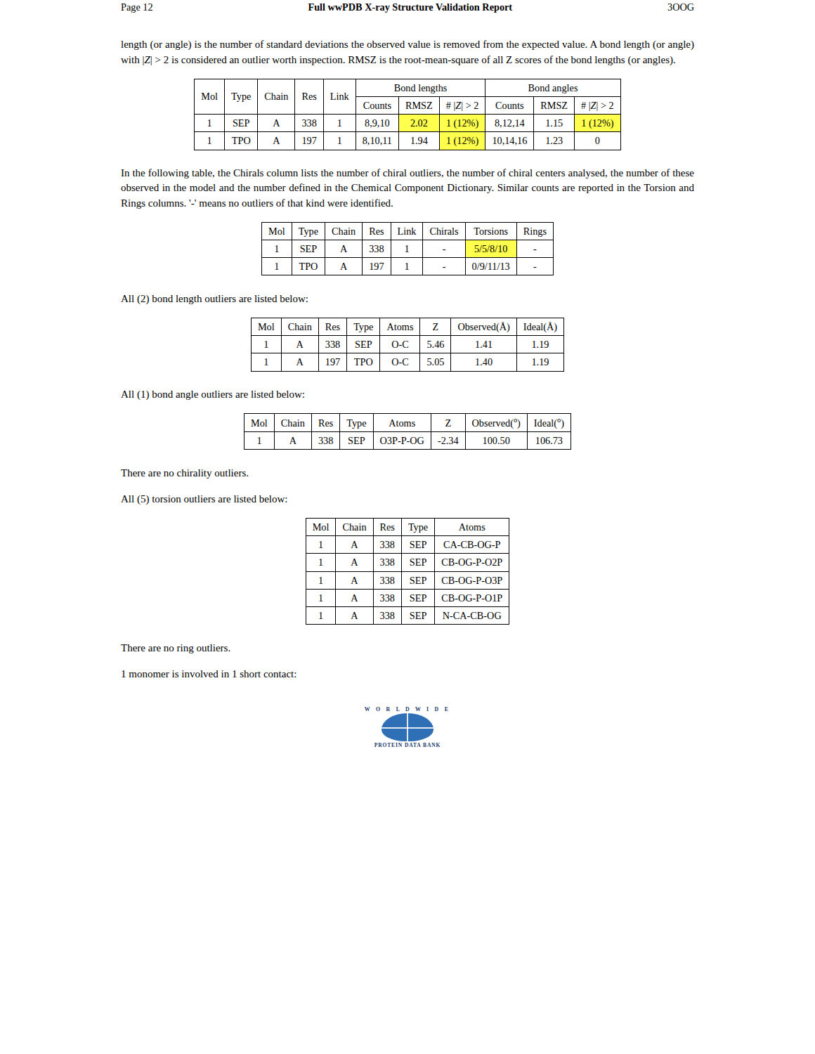Page 12 Full wwPDB X-ray Structure Validation Report 3OOG
length (or angle) is the number of standard deviations the observed value is removed from the expected value. A bond length (or angle) with |Z| > 2 is considered an outlier worth inspection. RMSZ is the root-mean-square of all Z scores of the bond lengths (or angles).
| Mol | Type | Chain | Res | Link | Bond lengths | Bond angles |
| --- | --- | --- | --- | --- | --- | --- |
| Counts | RMSZ | # / Z / > 2 | Counts | RMSZ | # / Z / > 2 |
| 1 | SEP | A | 338 | 1 | 8,9,10 | 2.02 | 1 (12%) | 8,12,14 | 1.15 | 1 (12%) |
| 1 | TPO | A | 197 | 1 | 8,10,11 | 1.94 | 1 (12%) | 10,14,16 | 1.23 | 0 |
In the following table, the Chirals column lists the number of chiral outliers, the number of chiral centers analysed, the number of these observed in the model and the number defined in the Chemical Component Dictionary. Similar counts are reported in the Torsion and Rings columns. '-' means no outliers of that kind were identified.
| Mol | Type | Chain | Res | Link | Chirals | Torsions | Rings |
| --- | --- | --- | --- | --- | --- | --- | --- |
| 1 | SEP | A | 338 | 1 | - | 5/5/8/10 | - |
| 1 | TPO | A | 197 | 1 | - | 0/9/11/13 | - |
All (2) bond length outliers are listed below:
| Mol | Chain | Res | Type | Atoms | Z | Observed(Å) | Ideal(Å) |
| --- | --- | --- | --- | --- | --- | --- | --- |
| 1 | A | 338 | SEP | O-C | 5.46 | 1.41 | 1.19 |
| 1 | A | 197 | TPO | O-C | 5.05 | 1.40 | 1.19 |
All (1) bond angle outliers are listed below:
| Mol | Chain | Res | Type | Atoms | Z | Observed( o ) | Ideal( o ) |
| --- | --- | --- | --- | --- | --- | --- | --- |
| 1 | A | 338 | SEP | O3P-P-OG | -2.34 | 100.50 | 106.73 |
There are no chirality outliers.
All (5) torsion outliers are listed below:
| Mol | Chain | Res | Type | Atoms |
| --- | --- | --- | --- | --- |
| 1 | A | 338 | SEP | CA-CB-OG-P |
| 1 | A | 338 | SEP | CB-OG-P-O2P |
| 1 | A | 338 | SEP | CB-OG-P-O3P |
| 1 | A | 338 | SEP | CB-OG-P-O1P |
| 1 | A | 338 | SEP | N-CA-CB-OG |
There are no ring outliers.
1 monomer is involved in 1 short contact:
W O R L D W I D E
PROTEIN DATA BANK